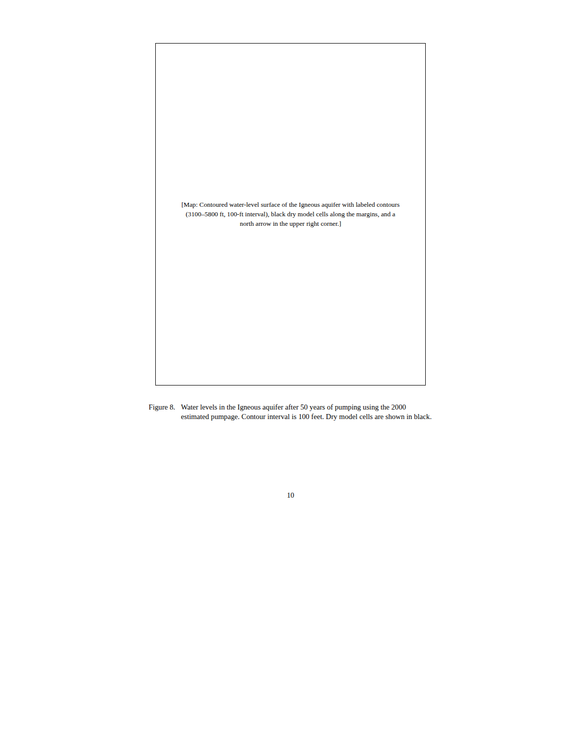[Map: Contoured water-level surface of the Igneous aquifer with labeled contours (3100–5800 ft, 100-ft interval), black dry model cells along the margins, and a north arrow in the upper right corner.]
Figure 8. Water levels in the Igneous aquifer after 50 years of pumping using the 2000 estimated pumpage. Contour interval is 100 feet. Dry model cells are shown in black.
10